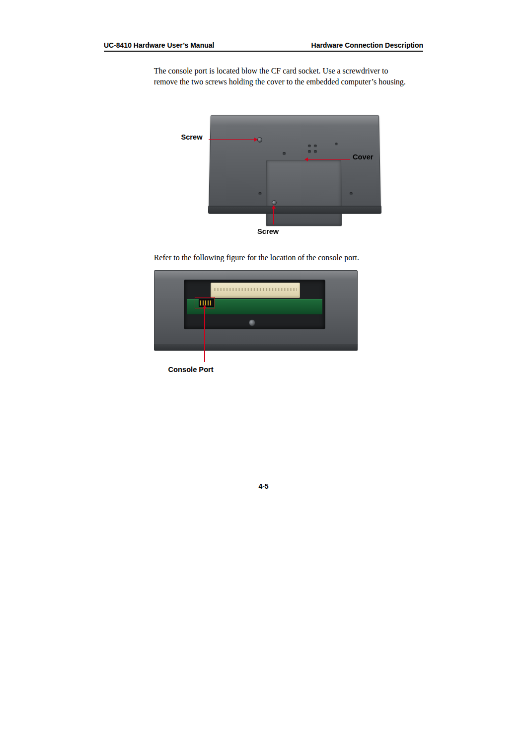UC-8410 Hardware User’s Manual Hardware Connection Description
The console port is located blow the CF card socket. Use a screwdriver to remove the two screws holding the cover to the embedded computer’s housing.
Screw Cover Screw
Refer to the following figure for the location of the console port.
Console Port
4-5